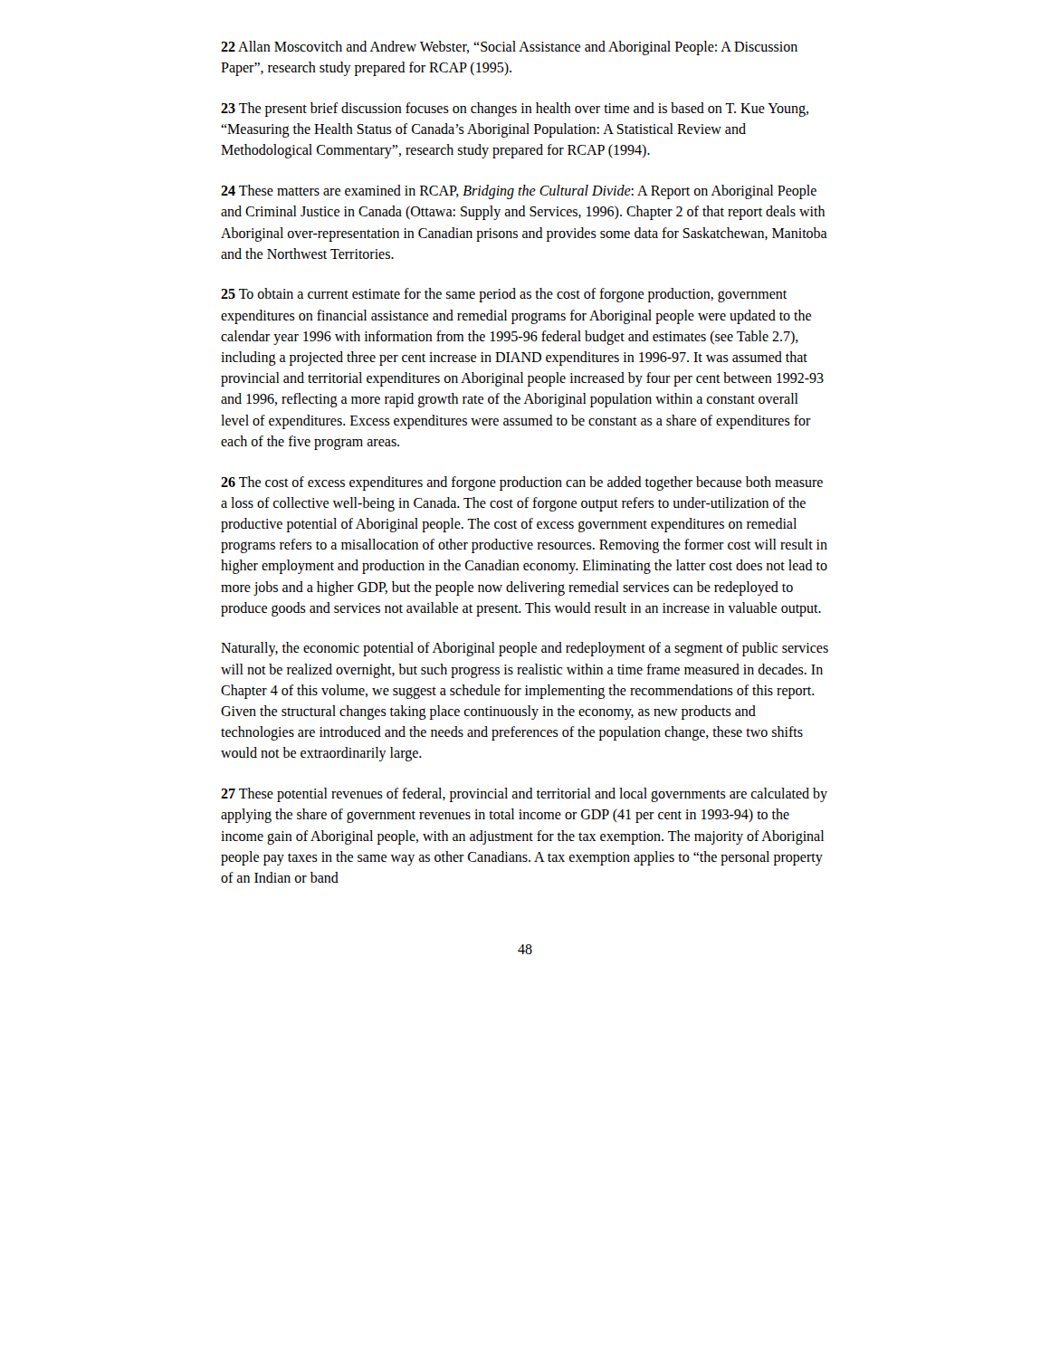22 Allan Moscovitch and Andrew Webster, “Social Assistance and Aboriginal People: A Discussion Paper”, research study prepared for RCAP (1995).
23 The present brief discussion focuses on changes in health over time and is based on T. Kue Young, “Measuring the Health Status of Canada’s Aboriginal Population: A Statistical Review and Methodological Commentary”, research study prepared for RCAP (1994).
24 These matters are examined in RCAP, Bridging the Cultural Divide: A Report on Aboriginal People and Criminal Justice in Canada (Ottawa: Supply and Services, 1996). Chapter 2 of that report deals with Aboriginal over-representation in Canadian prisons and provides some data for Saskatchewan, Manitoba and the Northwest Territories.
25 To obtain a current estimate for the same period as the cost of forgone production, government expenditures on financial assistance and remedial programs for Aboriginal people were updated to the calendar year 1996 with information from the 1995-96 federal budget and estimates (see Table 2.7), including a projected three per cent increase in DIAND expenditures in 1996-97. It was assumed that provincial and territorial expenditures on Aboriginal people increased by four per cent between 1992-93 and 1996, reflecting a more rapid growth rate of the Aboriginal population within a constant overall level of expenditures. Excess expenditures were assumed to be constant as a share of expenditures for each of the five program areas.
26 The cost of excess expenditures and forgone production can be added together because both measure a loss of collective well-being in Canada. The cost of forgone output refers to under-utilization of the productive potential of Aboriginal people. The cost of excess government expenditures on remedial programs refers to a misallocation of other productive resources. Removing the former cost will result in higher employment and production in the Canadian economy. Eliminating the latter cost does not lead to more jobs and a higher GDP, but the people now delivering remedial services can be redeployed to produce goods and services not available at present. This would result in an increase in valuable output.
Naturally, the economic potential of Aboriginal people and redeployment of a segment of public services will not be realized overnight, but such progress is realistic within a time frame measured in decades. In Chapter 4 of this volume, we suggest a schedule for implementing the recommendations of this report. Given the structural changes taking place continuously in the economy, as new products and technologies are introduced and the needs and preferences of the population change, these two shifts would not be extraordinarily large.
27 These potential revenues of federal, provincial and territorial and local governments are calculated by applying the share of government revenues in total income or GDP (41 per cent in 1993-94) to the income gain of Aboriginal people, with an adjustment for the tax exemption. The majority of Aboriginal people pay taxes in the same way as other Canadians. A tax exemption applies to “the personal property of an Indian or band
48